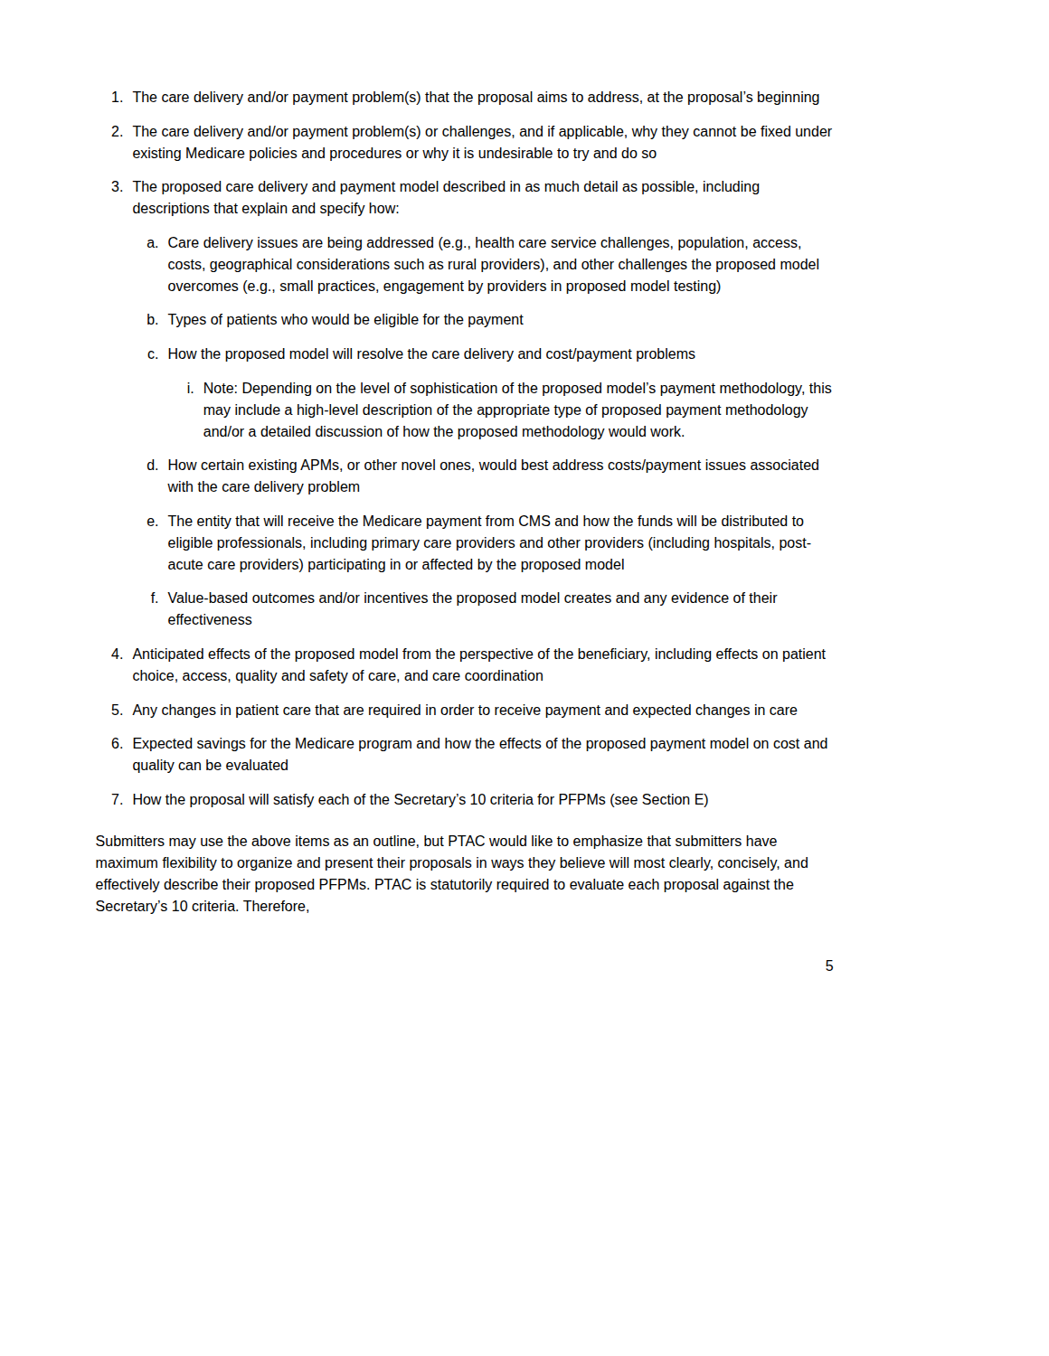The care delivery and/or payment problem(s) that the proposal aims to address, at the proposal’s beginning
The care delivery and/or payment problem(s) or challenges, and if applicable, why they cannot be fixed under existing Medicare policies and procedures or why it is undesirable to try and do so
The proposed care delivery and payment model described in as much detail as possible, including descriptions that explain and specify how:
Care delivery issues are being addressed (e.g., health care service challenges, population, access, costs, geographical considerations such as rural providers), and other challenges the proposed model overcomes (e.g., small practices, engagement by providers in proposed model testing)
Types of patients who would be eligible for the payment
How the proposed model will resolve the care delivery and cost/payment problems
Note: Depending on the level of sophistication of the proposed model’s payment methodology, this may include a high-level description of the appropriate type of proposed payment methodology and/or a detailed discussion of how the proposed methodology would work.
How certain existing APMs, or other novel ones, would best address costs/payment issues associated with the care delivery problem
The entity that will receive the Medicare payment from CMS and how the funds will be distributed to eligible professionals, including primary care providers and other providers (including hospitals, post-acute care providers) participating in or affected by the proposed model
Value-based outcomes and/or incentives the proposed model creates and any evidence of their effectiveness
Anticipated effects of the proposed model from the perspective of the beneficiary, including effects on patient choice, access, quality and safety of care, and care coordination
Any changes in patient care that are required in order to receive payment and expected changes in care
Expected savings for the Medicare program and how the effects of the proposed payment model on cost and quality can be evaluated
How the proposal will satisfy each of the Secretary’s 10 criteria for PFPMs (see Section E)
Submitters may use the above items as an outline, but PTAC would like to emphasize that submitters have maximum flexibility to organize and present their proposals in ways they believe will most clearly, concisely, and effectively describe their proposed PFPMs. PTAC is statutorily required to evaluate each proposal against the Secretary’s 10 criteria. Therefore,
5